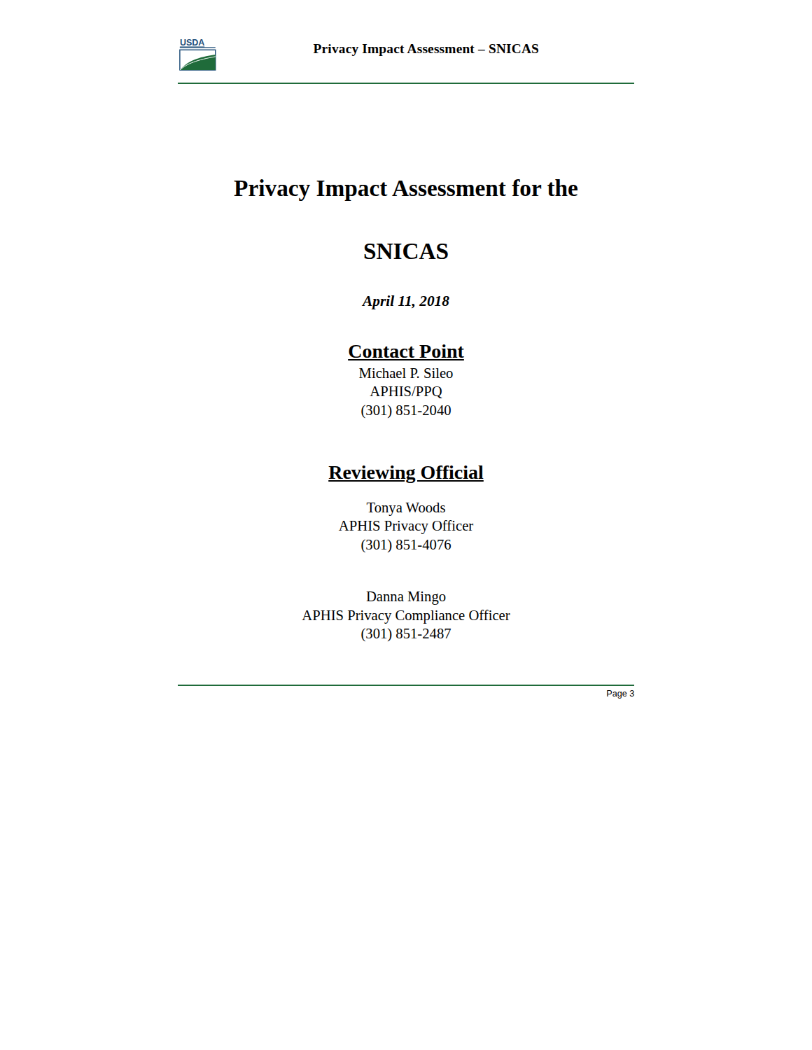USDA
Privacy Impact Assessment – SNICAS
Privacy Impact Assessment for the
SNICAS
April 11, 2018
Contact Point
Michael P. Sileo
APHIS/PPQ
(301) 851-2040
Reviewing Official
Tonya Woods
APHIS Privacy Officer
(301) 851-4076
Danna Mingo
APHIS Privacy Compliance Officer
(301) 851-2487
Page 3